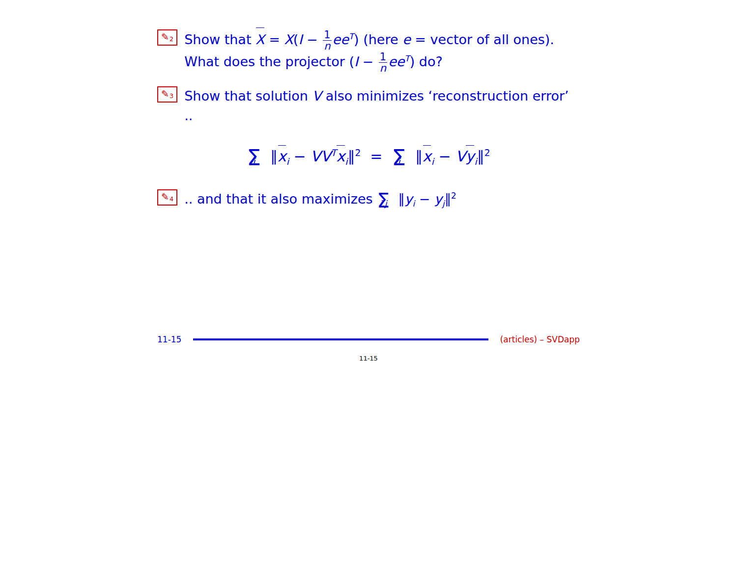✎2
Show that X = X(I − 1 n eeT) (here e = vector of all ones). What does the projector (I − 1 n eeT) do?
✎3
Show that solution V also minimizes ‘reconstruction error’ ..
Σi ∥xi − VVTxi∥2 = Σi ∥xi − Vyi∥2
✎4
.. and that it also maximizes Σi,j ∥yi − yj∥2
11-15
(articles) – SVDapp
11-15